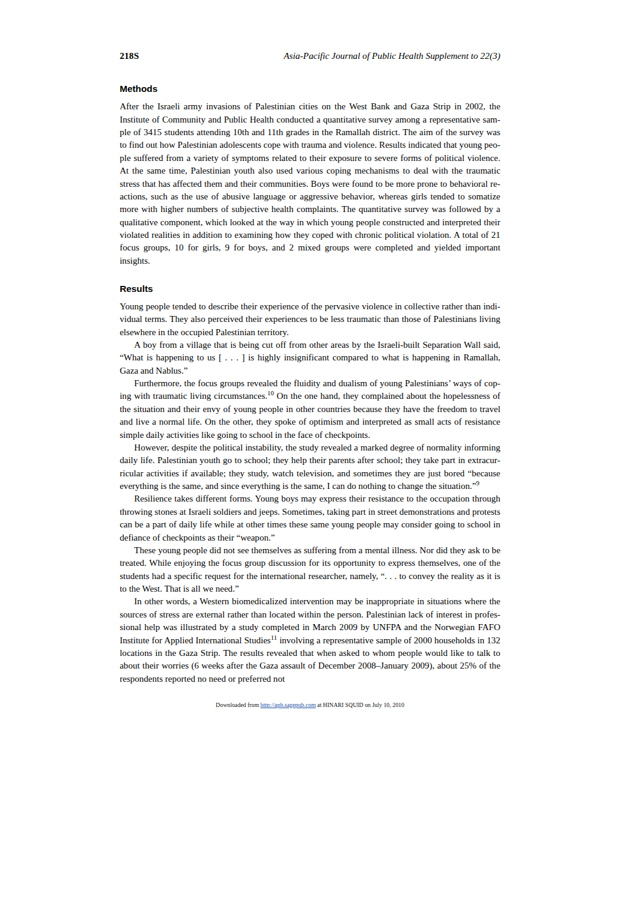218S Asia-Pacific Journal of Public Health Supplement to 22(3)
Methods
After the Israeli army invasions of Palestinian cities on the West Bank and Gaza Strip in 2002, the Institute of Community and Public Health conducted a quantitative survey among a representative sample of 3415 students attending 10th and 11th grades in the Ramallah district. The aim of the survey was to find out how Palestinian adolescents cope with trauma and violence. Results indicated that young people suffered from a variety of symptoms related to their exposure to severe forms of political violence. At the same time, Palestinian youth also used various coping mechanisms to deal with the traumatic stress that has affected them and their communities. Boys were found to be more prone to behavioral reactions, such as the use of abusive language or aggressive behavior, whereas girls tended to somatize more with higher numbers of subjective health complaints. The quantitative survey was followed by a qualitative component, which looked at the way in which young people constructed and interpreted their violated realities in addition to examining how they coped with chronic political violation. A total of 21 focus groups, 10 for girls, 9 for boys, and 2 mixed groups were completed and yielded important insights.
Results
Young people tended to describe their experience of the pervasive violence in collective rather than individual terms. They also perceived their experiences to be less traumatic than those of Palestinians living elsewhere in the occupied Palestinian territory.
A boy from a village that is being cut off from other areas by the Israeli-built Separation Wall said, “What is happening to us [ . . . ] is highly insignificant compared to what is happening in Ramallah, Gaza and Nablus.”
Furthermore, the focus groups revealed the fluidity and dualism of young Palestinians’ ways of coping with traumatic living circumstances.10 On the one hand, they complained about the hopelessness of the situation and their envy of young people in other countries because they have the freedom to travel and live a normal life. On the other, they spoke of optimism and interpreted as small acts of resistance simple daily activities like going to school in the face of checkpoints.
However, despite the political instability, the study revealed a marked degree of normality informing daily life. Palestinian youth go to school; they help their parents after school; they take part in extracurricular activities if available; they study, watch television, and sometimes they are just bored “because everything is the same, and since everything is the same, I can do nothing to change the situation.”9
Resilience takes different forms. Young boys may express their resistance to the occupation through throwing stones at Israeli soldiers and jeeps. Sometimes, taking part in street demonstrations and protests can be a part of daily life while at other times these same young people may consider going to school in defiance of checkpoints as their “weapon.”
These young people did not see themselves as suffering from a mental illness. Nor did they ask to be treated. While enjoying the focus group discussion for its opportunity to express themselves, one of the students had a specific request for the international researcher, namely, “. . . to convey the reality as it is to the West. That is all we need.”
In other words, a Western biomedicalized intervention may be inappropriate in situations where the sources of stress are external rather than located within the person. Palestinian lack of interest in professional help was illustrated by a study completed in March 2009 by UNFPA and the Norwegian FAFO Institute for Applied International Studies11 involving a representative sample of 2000 households in 132 locations in the Gaza Strip. The results revealed that when asked to whom people would like to talk to about their worries (6 weeks after the Gaza assault of December 2008–January 2009), about 25% of the respondents reported no need or preferred not
Downloaded from http://aph.sagepub.com at HINARI SQUID on July 10, 2010